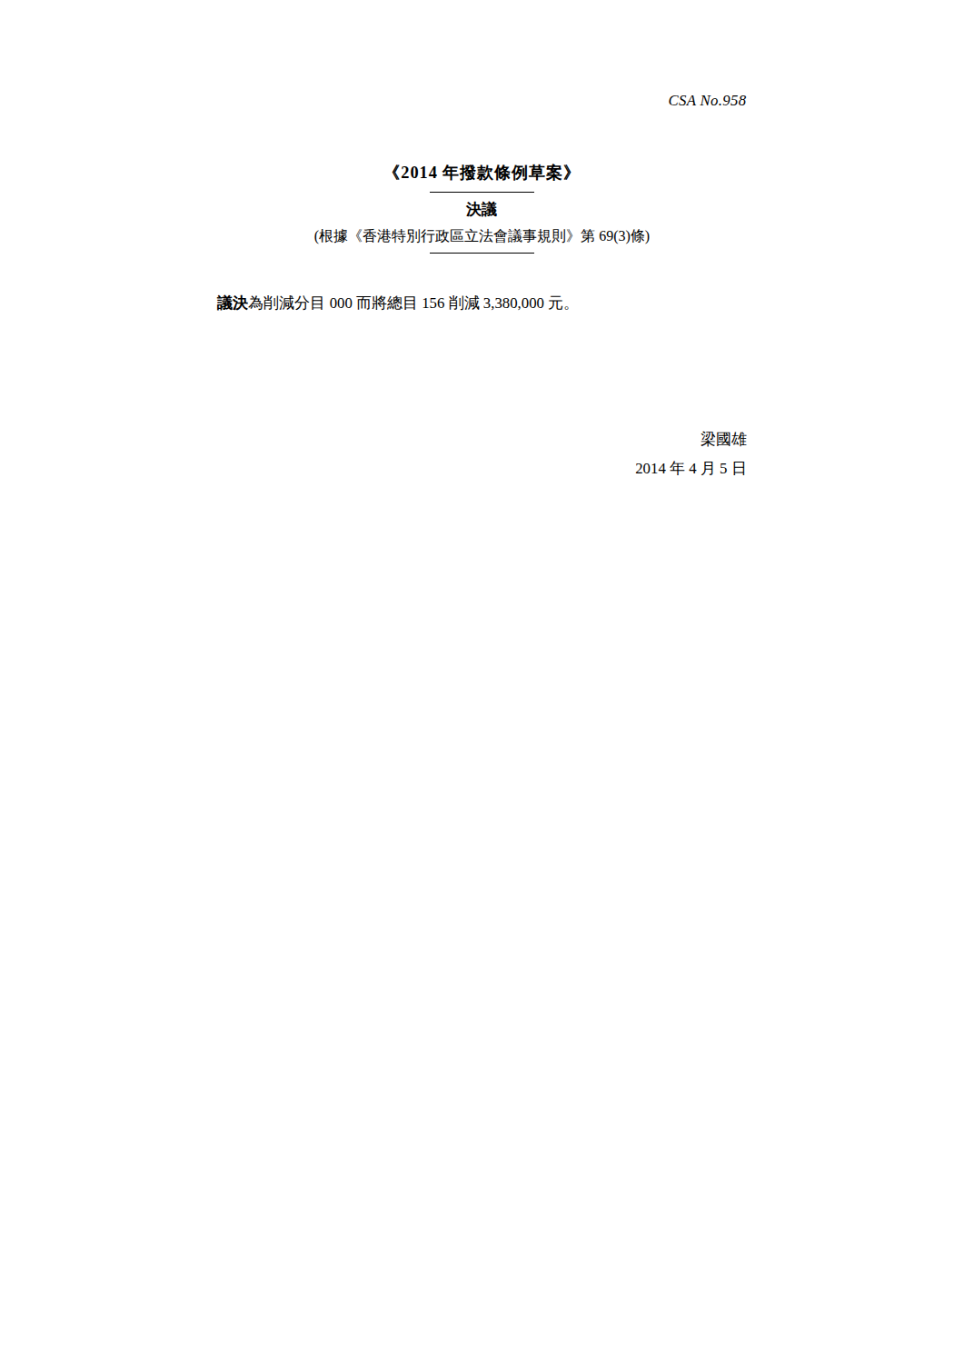CSA No.958
《2014 年撥款條例草案》
決議
(根據《香港特別行政區立法會議事規則》第 69(3)條)
議決為削減分目 000 而將總目 156 削減 3,380,000 元。
梁國雄
2014 年 4 月 5 日